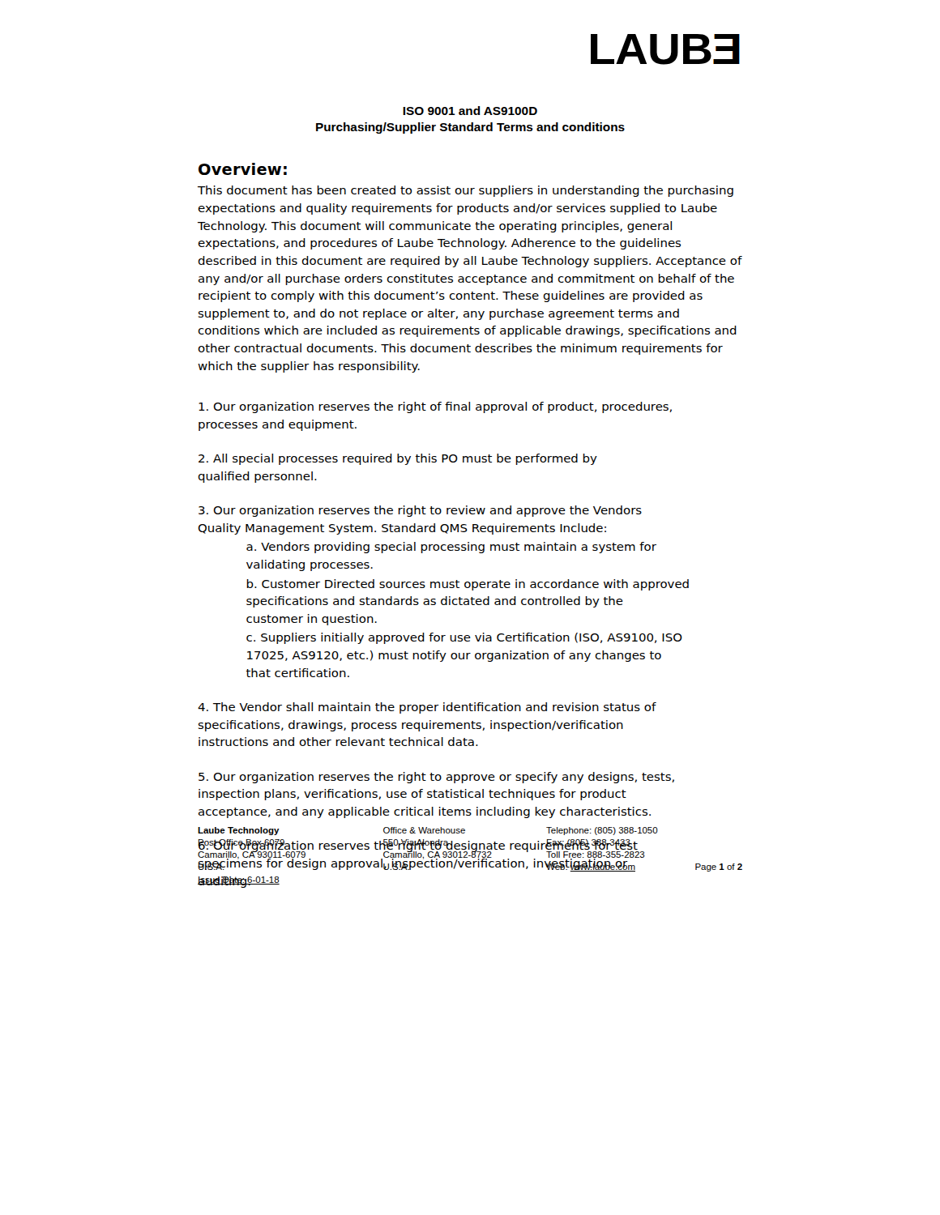LAUBE
ISO 9001 and AS9100D Purchasing/Supplier Standard Terms and conditions
Overview:
This document has been created to assist our suppliers in understanding the purchasing expectations and quality requirements for products and/or services supplied to Laube Technology. This document will communicate the operating principles, general expectations, and procedures of Laube Technology. Adherence to the guidelines described in this document are required by all Laube Technology suppliers. Acceptance of any and/or all purchase orders constitutes acceptance and commitment on behalf of the recipient to comply with this document’s content. These guidelines are provided as supplement to, and do not replace or alter, any purchase agreement terms and conditions which are included as requirements of applicable drawings, specifications and other contractual documents. This document describes the minimum requirements for which the supplier has responsibility.
1. Our organization reserves the right of final approval of product, procedures,
processes and equipment.
2. All special processes required by this PO must be performed by
qualified personnel.
3. Our organization reserves the right to review and approve the Vendors
Quality Management System. Standard QMS Requirements Include:
a. Vendors providing special processing must maintain a system for
validating processes.
b. Customer Directed sources must operate in accordance with approved
specifications and standards as dictated and controlled by the
customer in question.
c. Suppliers initially approved for use via Certification (ISO, AS9100, ISO
17025, AS9120, etc.) must notify our organization of any changes to
that certification.
4. The Vendor shall maintain the proper identification and revision status of
specifications, drawings, process requirements, inspection/verification
instructions and other relevant technical data.
5. Our organization reserves the right to approve or specify any designs, tests,
inspection plans, verifications, use of statistical techniques for product
acceptance, and any applicable critical items including key characteristics.
6. Our organization reserves the right to designate requirements for test
specimens for design approval, inspection/verification, investigation or
auditing.
| Laube Technology Post Office Box 6079 Camarillo, CA 93011-6079 U.S.A. Issue Date: 6-01-18 | Office & Warehouse 550 Via Alondra Camarillo, CA 93012-8732 U.S.A. | Telephone: (805) 388-1050 Fax: (805) 388-3433 Toll Free: 888-355-2823 Web: www.laube.com Page 1 of 2 |